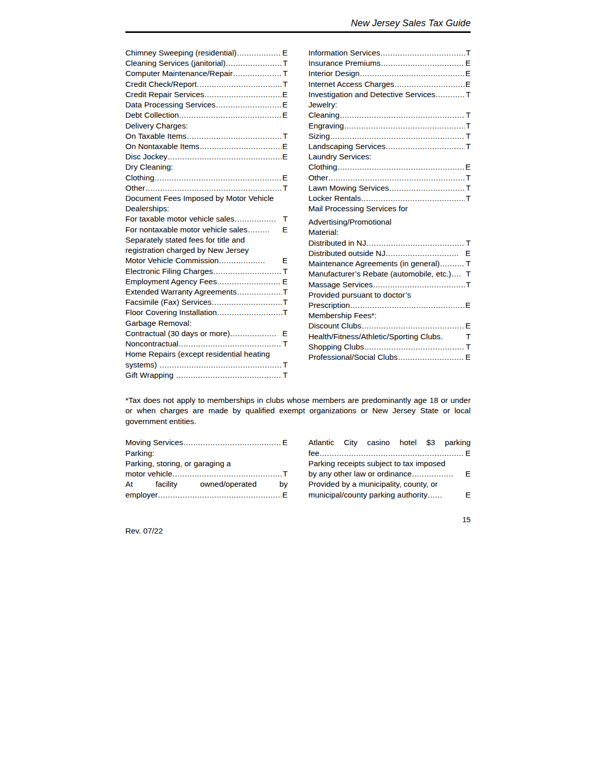New Jersey Sales Tax Guide
Chimney Sweeping (residential)........................ E
Cleaning Services (janitorial).............................. T
Computer Maintenance/Repair........................ T
Credit Check/Report............................................. T
Credit Repair Services........................................... E
Data Processing Services..................................... E
Debt Collection....................................................... E
Delivery Charges:
On Taxable Items........................................... T
On Nontaxable Items.................................... E
Disc Jockey.............................................................. E
Dry Cleaning:
Clothing............................................................ E
Other................................................................. T
Document Fees Imposed by Motor Vehicle
Dealerships:
For taxable motor vehicle sales................. T
For nontaxable motor vehicle sales......... E
Separately stated fees for title and
registration charged by New Jersey
Motor Vehicle Commission................... E
Electronic Filing Charges..................................... T
Employment Agency Fees.................................. E
Extended Warranty Agreements...................... T
Facsimile (Fax) Services........................................ T
Floor Covering Installation................................ T
Garbage Removal:
Contractual (30 days or more)................... E
Noncontractual............................................... T
Home Repairs (except residential heating
systems) .......................................................... T
Gift Wrapping ........................................................ T
Information Services............................................. T
Insurance Premiums............................................. E
Interior Design......................................................... E
Internet Access Charges....................................... E
Investigation and Detective Services.............. T
Jewelry:
Cleaning........................................................... T
Engraving......................................................... T
Sizing................................................................ T
Landscaping Services........................................... T
Laundry Services:
Clothing........................................................... E
Other................................................................. T
Lawn Mowing Services......................................... T
Locker Rentals......................................................... T
Mail Processing Services for
Advertising/Promotional
Material:
Distributed in NJ......................................... T
Distributed outside NJ.............................. E
Maintenance Agreements (in general)........... T
Manufacturer’s Rebate (automobile, etc.).... T
Massage Services.................................................... T
Provided pursuant to doctor’s
Prescription................................................... E
Membership Fees*:
Discount Clubs................................................ E
Health/Fitness/Athletic/Sporting Clubs. T
Shopping Clubs............................................... T
Professional/Social Clubs............................. E
*Tax does not apply to memberships in clubs whose members are predominantly age 18 or under or when charges are made by qualified exempt organizations or New Jersey State or local government entities.
Moving Services..................................................... E
Parking:
Parking, storing, or garaging a
motor vehicle................................................ T
At facility owned/operated by
employer......................................................... E
Atlantic City casino hotel$3 parking
fee..................................................................... E
Parking receipts subject to tax imposed
by any other law or ordinance................. E
Provided by a municipality, county, or
municipal/county parking authority...... E
15
Rev. 07/22